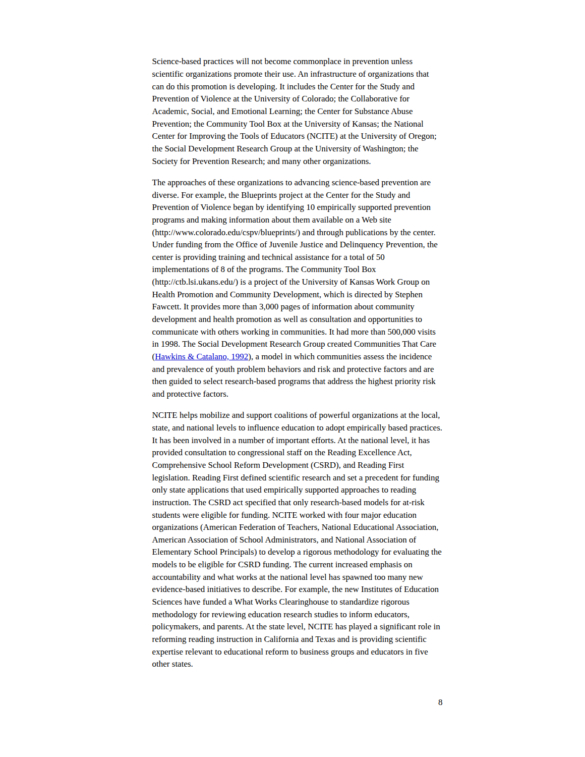Science-based practices will not become commonplace in prevention unless scientific organizations promote their use. An infrastructure of organizations that can do this promotion is developing. It includes the Center for the Study and Prevention of Violence at the University of Colorado; the Collaborative for Academic, Social, and Emotional Learning; the Center for Substance Abuse Prevention; the Community Tool Box at the University of Kansas; the National Center for Improving the Tools of Educators (NCITE) at the University of Oregon; the Social Development Research Group at the University of Washington; the Society for Prevention Research; and many other organizations.
The approaches of these organizations to advancing science-based prevention are diverse. For example, the Blueprints project at the Center for the Study and Prevention of Violence began by identifying 10 empirically supported prevention programs and making information about them available on a Web site (http://www.colorado.edu/cspv/blueprints/) and through publications by the center. Under funding from the Office of Juvenile Justice and Delinquency Prevention, the center is providing training and technical assistance for a total of 50 implementations of 8 of the programs. The Community Tool Box (http://ctb.lsi.ukans.edu/) is a project of the University of Kansas Work Group on Health Promotion and Community Development, which is directed by Stephen Fawcett. It provides more than 3,000 pages of information about community development and health promotion as well as consultation and opportunities to communicate with others working in communities. It had more than 500,000 visits in 1998. The Social Development Research Group created Communities That Care (Hawkins & Catalano, 1992), a model in which communities assess the incidence and prevalence of youth problem behaviors and risk and protective factors and are then guided to select research-based programs that address the highest priority risk and protective factors.
NCITE helps mobilize and support coalitions of powerful organizations at the local, state, and national levels to influence education to adopt empirically based practices. It has been involved in a number of important efforts. At the national level, it has provided consultation to congressional staff on the Reading Excellence Act, Comprehensive School Reform Development (CSRD), and Reading First legislation. Reading First defined scientific research and set a precedent for funding only state applications that used empirically supported approaches to reading instruction. The CSRD act specified that only research-based models for at-risk students were eligible for funding. NCITE worked with four major education organizations (American Federation of Teachers, National Educational Association, American Association of School Administrators, and National Association of Elementary School Principals) to develop a rigorous methodology for evaluating the models to be eligible for CSRD funding. The current increased emphasis on accountability and what works at the national level has spawned too many new evidence-based initiatives to describe. For example, the new Institutes of Education Sciences have funded a What Works Clearinghouse to standardize rigorous methodology for reviewing education research studies to inform educators, policymakers, and parents. At the state level, NCITE has played a significant role in reforming reading instruction in California and Texas and is providing scientific expertise relevant to educational reform to business groups and educators in five other states.
8